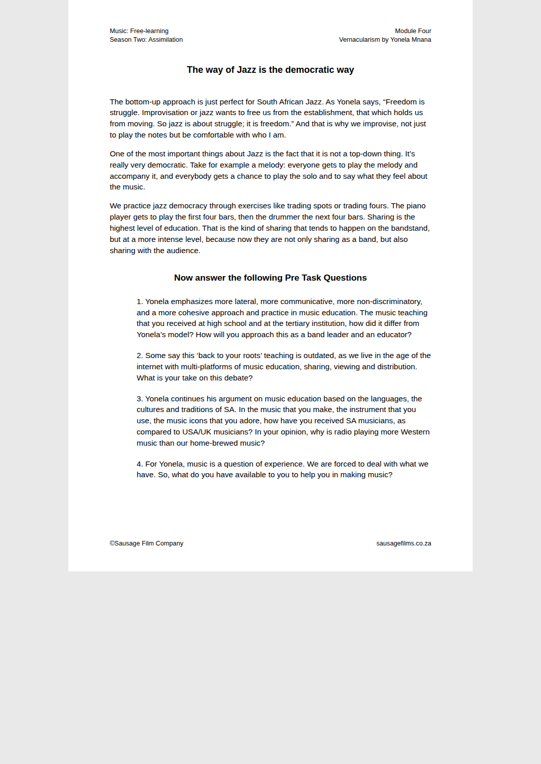Music: Free-learning
Season Two: Assimilation
Module Four
Vernacularism by Yonela Mnana
The way of Jazz is the democratic way
The bottom-up approach is just perfect for South African Jazz. As Yonela says, “Freedom is struggle. Improvisation or jazz wants to free us from the establishment, that which holds us from moving. So jazz is about struggle; it is freedom.” And that is why we improvise, not just to play the notes but be comfortable with who I am.
One of the most important things about Jazz is the fact that it is not a top-down thing. It’s really very democratic. Take for example a melody: everyone gets to play the melody and accompany it, and everybody gets a chance to play the solo and to say what they feel about the music.
We practice jazz democracy through exercises like trading spots or trading fours. The piano player gets to play the first four bars, then the drummer the next four bars. Sharing is the highest level of education. That is the kind of sharing that tends to happen on the bandstand, but at a more intense level, because now they are not only sharing as a band, but also sharing with the audience.
Now answer the following Pre Task Questions
1. Yonela emphasizes more lateral, more communicative, more non-discriminatory, and a more cohesive approach and practice in music education. The music teaching that you received at high school and at the tertiary institution, how did it differ from Yonela’s model? How will you approach this as a band leader and an educator?
2. Some say this ‘back to your roots’ teaching is outdated, as we live in the age of the internet with multi-platforms of music education, sharing, viewing and distribution. What is your take on this debate?
3. Yonela continues his argument on music education based on the languages, the cultures and traditions of SA. In the music that you make, the instrument that you use, the music icons that you adore, how have you received SA musicians, as compared to USA/UK musicians? In your opinion, why is radio playing more Western music than our home-brewed music?
4. For Yonela, music is a question of experience. We are forced to deal with what we have. So, what do you have available to you to help you in making music?
©Sausage Film Company
sausagefilms.co.za